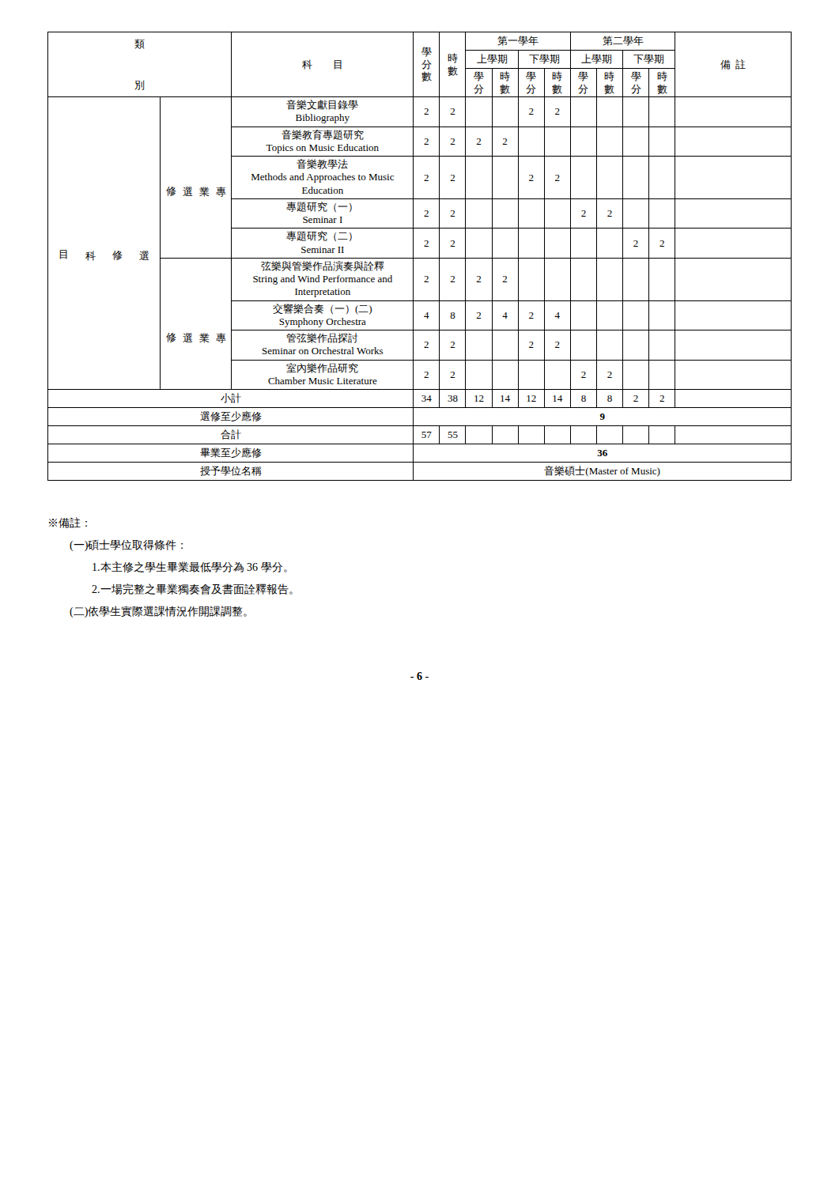| 類 別 | 科 目 | 學 分 數 | 時 數 | 第一學年 | 第二學年 | 備 註 |
| --- | --- | --- | --- | --- | --- | --- |
| 上學期 | 下學期 | 上學期 | 下學期 |
| 學 分 | 時 數 | 學 分 | 時 數 | 學 分 | 時 數 | 學 分 | 時 數 |
| 選 修 科 目 | 專 業 選 修 | 音樂文獻目錄學 Bibliography | 2 | 2 | | | 2 | 2 | | | | | |
| 音樂教育專題研究 Topics on Music Education | 2 | 2 | 2 | 2 | | | | | | | |
| 音樂教學法 Methods and Approaches to Music Education | 2 | 2 | | | 2 | 2 | | | | | |
| 專題研究（一） Seminar I | 2 | 2 | | | | | 2 | 2 | | | |
| 專題研究（二） Seminar II | 2 | 2 | | | | | | | 2 | 2 | |
| 專 業 選 修 | 弦樂與管樂作品演奏與詮釋 String and Wind Performance and Interpretation | 2 | 2 | 2 | 2 | | | | | | | |
| 交響樂合奏（一）(二) Symphony Orchestra | 4 | 8 | 2 | 4 | 2 | 4 | | | | | |
| 管弦樂作品探討 Seminar on Orchestral Works | 2 | 2 | | | 2 | 2 | | | | | |
| 室內樂作品研究 Chamber Music Literature | 2 | 2 | | | | | 2 | 2 | | | |
| 小計 | 34 | 38 | 12 | 14 | 12 | 14 | 8 | 8 | 2 | 2 | |
| 選修至少應修 | 9 |
| 合計 | 57 | 55 | | | | | | | | | |
| 畢業至少應修 | 36 |
| 授予學位名稱 | 音樂碩士(Master of Music) |
※備註：
(一)碩士學位取得條件：
1.本主修之學生畢業最低學分為 36 學分。
2.一場完整之畢業獨奏會及書面詮釋報告。
(二)依學生實際選課情況作開課調整。
- 6 -